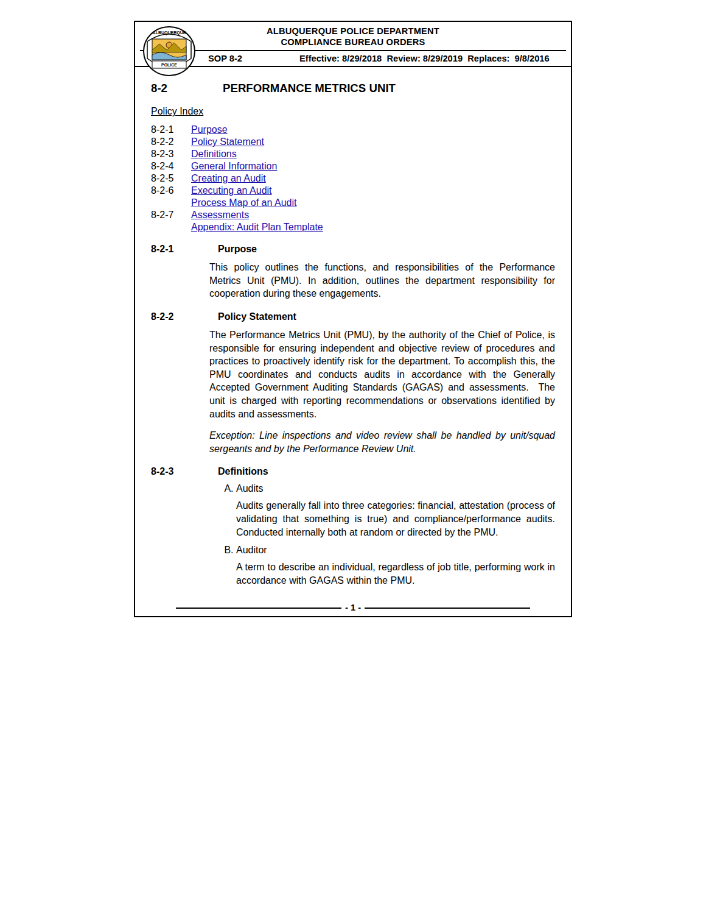ALBUQUERQUE POLICE
ALBUQUERQUE POLICE DEPARTMENT
COMPLIANCE BUREAU ORDERS
SOP 8-2 Effective: 8/29/2018 Review: 8/29/2019 Replaces: 9/8/2016
8-2 PERFORMANCE METRICS UNIT
Policy Index
8-2-1 Purpose
8-2-2 Policy Statement
8-2-3 Definitions
8-2-4 General Information
8-2-5 Creating an Audit
8-2-6 Executing an Audit
Process Map of an Audit
8-2-7 Assessments
Appendix: Audit Plan Template
8-2-1 Purpose
This policy outlines the functions, and responsibilities of the Performance Metrics Unit (PMU). In addition, outlines the department responsibility for cooperation during these engagements.
8-2-2 Policy Statement
The Performance Metrics Unit (PMU), by the authority of the Chief of Police, is responsible for ensuring independent and objective review of procedures and practices to proactively identify risk for the department. To accomplish this, the PMU coordinates and conducts audits in accordance with the Generally Accepted Government Auditing Standards (GAGAS) and assessments. The unit is charged with reporting recommendations or observations identified by audits and assessments.
Exception: Line inspections and video review shall be handled by unit/squad sergeants and by the Performance Review Unit.
8-2-3 Definitions
Audits
Audits generally fall into three categories: financial, attestation (process of validating that something is true) and compliance/performance audits. Conducted internally both at random or directed by the PMU.
Auditor
A term to describe an individual, regardless of job title, performing work in accordance with GAGAS within the PMU.
- 1 -